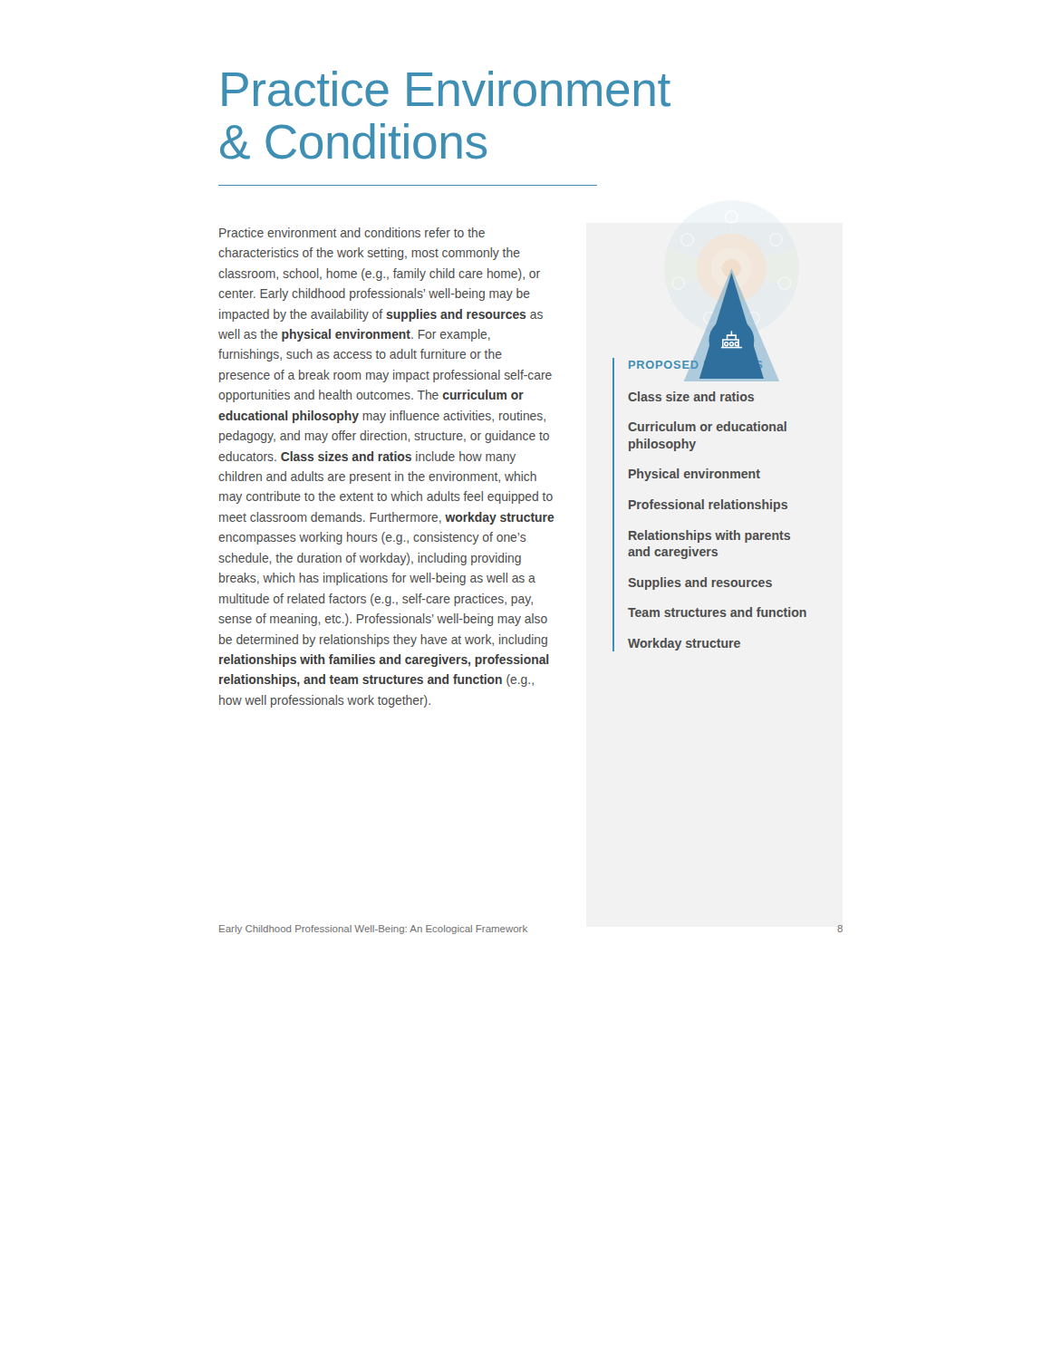Practice Environment
& Conditions
Practice environment and conditions refer to the characteristics of the work setting, most commonly the classroom, school, home (e.g., family child care home), or center. Early childhood professionals’ well-being may be impacted by the availability of supplies and resources as well as the physical environment. For example, furnishings, such as access to adult furniture or the presence of a break room may impact professional self-care opportunities and health outcomes. The curriculum or educational philosophy may influence activities, routines, pedagogy, and may offer direction, structure, or guidance to educators. Class sizes and ratios include how many children and adults are present in the environment, which may contribute to the extent to which adults feel equipped to meet classroom demands. Furthermore, workday structure encompasses working hours (e.g., consistency of one’s schedule, the duration of workday), including providing breaks, which has implications for well-being as well as a multitude of related factors (e.g., self-care practices, pay, sense of meaning, etc.). Professionals’ well-being may also be determined by relationships they have at work, including relationships with families and caregivers, professional relationships, and team structures and function (e.g., how well professionals work together).
PROPOSED FACTORS
Class size and ratios
Curriculum or educational philosophy
Physical environment
Professional relationships
Relationships with parents and caregivers
Supplies and resources
Team structures and function
Workday structure
Early Childhood Professional Well-Being: An Ecological Framework 8